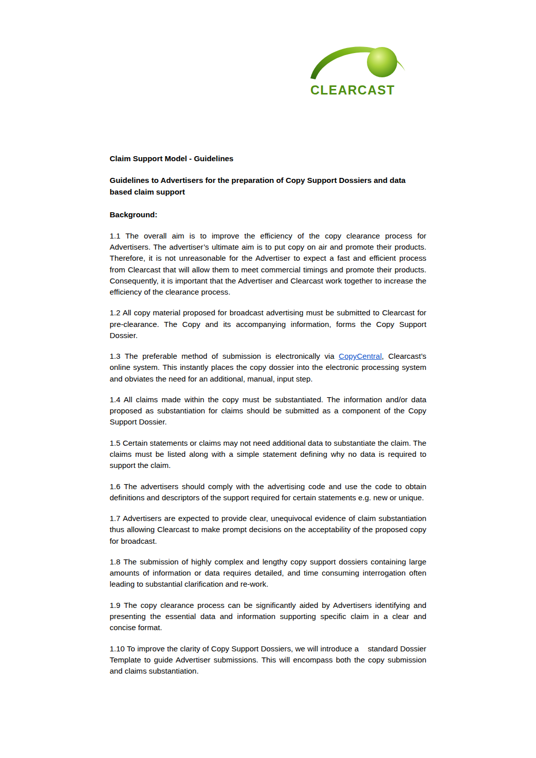CLEARCAST
Claim Support Model - Guidelines
Guidelines to Advertisers for the preparation of Copy Support Dossiers and data based claim support
Background:
1.1 The overall aim is to improve the efficiency of the copy clearance process for Advertisers. The advertiser’s ultimate aim is to put copy on air and promote their products. Therefore, it is not unreasonable for the Advertiser to expect a fast and efficient process from Clearcast that will allow them to meet commercial timings and promote their products. Consequently, it is important that the Advertiser and Clearcast work together to increase the efficiency of the clearance process.
1.2 All copy material proposed for broadcast advertising must be submitted to Clearcast for pre-clearance. The Copy and its accompanying information, forms the Copy Support Dossier.
1.3 The preferable method of submission is electronically via CopyCentral, Clearcast’s online system. This instantly places the copy dossier into the electronic processing system and obviates the need for an additional, manual, input step.
1.4 All claims made within the copy must be substantiated. The information and/or data proposed as substantiation for claims should be submitted as a component of the Copy Support Dossier.
1.5 Certain statements or claims may not need additional data to substantiate the claim. The claims must be listed along with a simple statement defining why no data is required to support the claim.
1.6 The advertisers should comply with the advertising code and use the code to obtain definitions and descriptors of the support required for certain statements e.g. new or unique.
1.7 Advertisers are expected to provide clear, unequivocal evidence of claim substantiation thus allowing Clearcast to make prompt decisions on the acceptability of the proposed copy for broadcast.
1.8 The submission of highly complex and lengthy copy support dossiers containing large amounts of information or data requires detailed, and time consuming interrogation often leading to substantial clarification and re-work.
1.9 The copy clearance process can be significantly aided by Advertisers identifying and presenting the essential data and information supporting specific claim in a clear and concise format.
1.10 To improve the clarity of Copy Support Dossiers, we will introduce a standard Dossier Template to guide Advertiser submissions. This will encompass both the copy submission and claims substantiation.